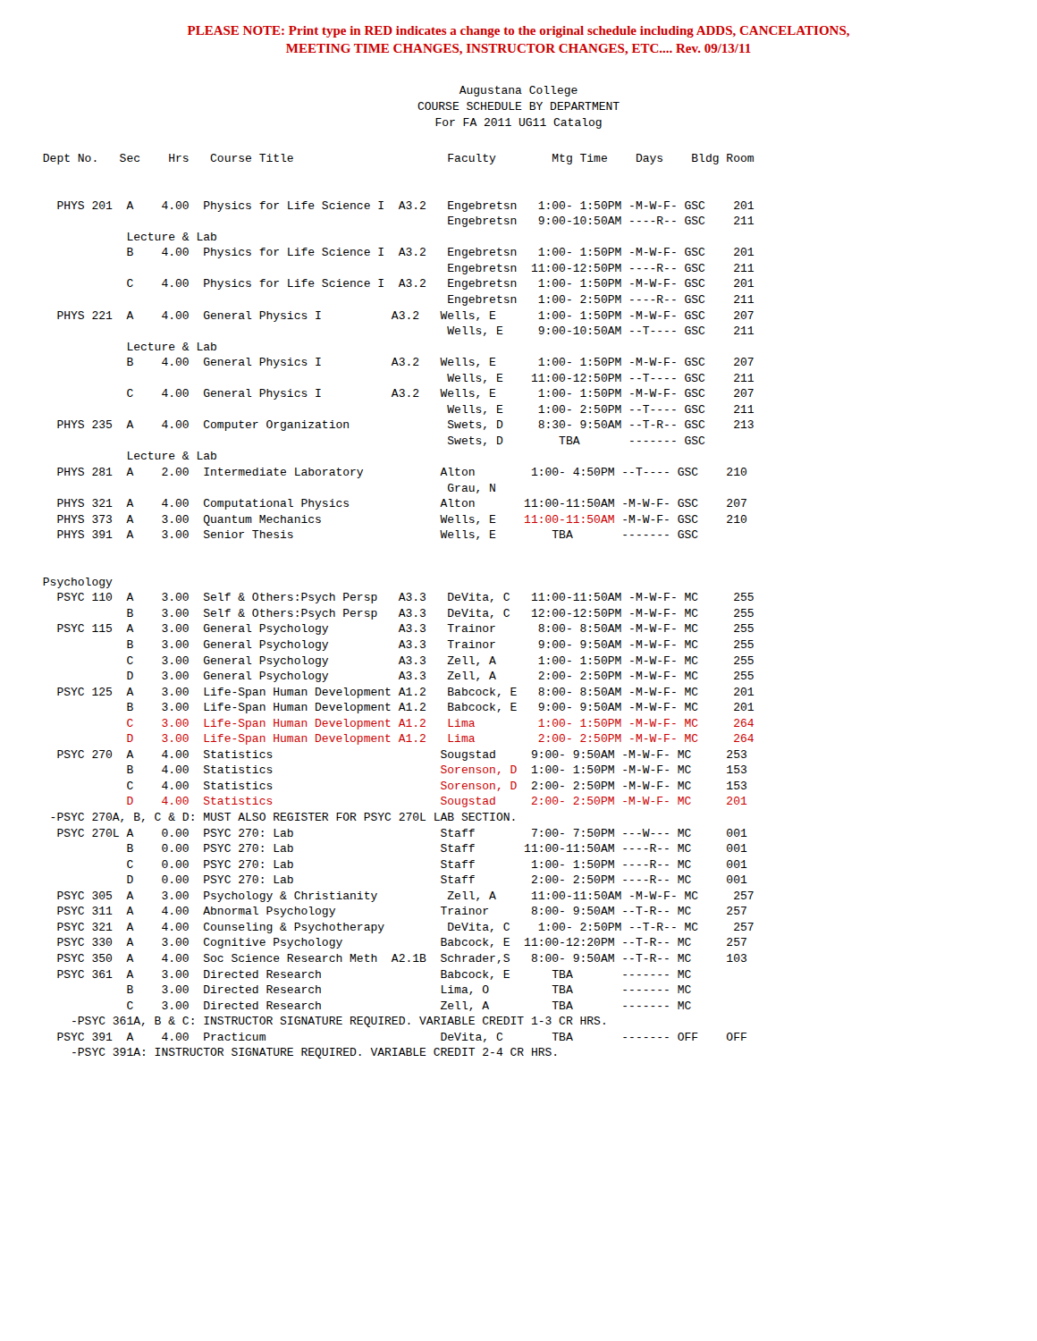PLEASE NOTE: Print type in RED indicates a change to the original schedule including ADDS, CANCELATIONS,
MEETING TIME CHANGES, INSTRUCTOR CHANGES, ETC.... Rev. 09/13/11
Augustana College COURSE SCHEDULE BY DEPARTMENT For FA 2011 UG11 Catalog
 Dept No.   Sec    Hrs   Course Title                      Faculty        Mtg Time    Days    Bldg Room


   PHYS 201  A    4.00  Physics for Life Science I  A3.2   Engebretsn   1:00- 1:50PM -M-W-F- GSC    201
                                                           Engebretsn   9:00-10:50AM ----R-- GSC    211
             Lecture & Lab
             B    4.00  Physics for Life Science I  A3.2   Engebretsn   1:00- 1:50PM -M-W-F- GSC    201
                                                           Engebretsn  11:00-12:50PM ----R-- GSC    211
             C    4.00  Physics for Life Science I  A3.2   Engebretsn   1:00- 1:50PM -M-W-F- GSC    201
                                                           Engebretsn   1:00- 2:50PM ----R-- GSC    211
   PHYS 221  A    4.00  General Physics I          A3.2   Wells, E      1:00- 1:50PM -M-W-F- GSC    207
                                                           Wells, E     9:00-10:50AM --T---- GSC    211
             Lecture & Lab
             B    4.00  General Physics I          A3.2   Wells, E      1:00- 1:50PM -M-W-F- GSC    207
                                                           Wells, E    11:00-12:50PM --T---- GSC    211
             C    4.00  General Physics I          A3.2   Wells, E      1:00- 1:50PM -M-W-F- GSC    207
                                                           Wells, E     1:00- 2:50PM --T---- GSC    211
   PHYS 235  A    4.00  Computer Organization              Swets, D     8:30- 9:50AM --T-R-- GSC    213
                                                           Swets, D        TBA       ------- GSC
             Lecture & Lab
   PHYS 281  A    2.00  Intermediate Laboratory           Alton        1:00- 4:50PM --T---- GSC    210
                                                           Grau, N
   PHYS 321  A    4.00  Computational Physics             Alton       11:00-11:50AM -M-W-F- GSC    207
   PHYS 373  A    3.00  Quantum Mechanics                 Wells, E    11:00-11:50AM -M-W-F- GSC    210
   PHYS 391  A    3.00  Senior Thesis                     Wells, E        TBA       ------- GSC


 Psychology
   PSYC 110  A    3.00  Self & Others:Psych Persp   A3.3   DeVita, C   11:00-11:50AM -M-W-F- MC     255
             B    3.00  Self & Others:Psych Persp   A3.3   DeVita, C   12:00-12:50PM -M-W-F- MC     255
   PSYC 115  A    3.00  General Psychology          A3.3   Trainor      8:00- 8:50AM -M-W-F- MC     255
             B    3.00  General Psychology          A3.3   Trainor      9:00- 9:50AM -M-W-F- MC     255
             C    3.00  General Psychology          A3.3   Zell, A      1:00- 1:50PM -M-W-F- MC     255
             D    3.00  General Psychology          A3.3   Zell, A      2:00- 2:50PM -M-W-F- MC     255
   PSYC 125  A    3.00  Life-Span Human Development A1.2   Babcock, E   8:00- 8:50AM -M-W-F- MC     201
             B    3.00  Life-Span Human Development A1.2   Babcock, E   9:00- 9:50AM -M-W-F- MC     201
             C    3.00  Life-Span Human Development A1.2   Lima         1:00- 1:50PM -M-W-F- MC     264
             D    3.00  Life-Span Human Development A1.2   Lima         2:00- 2:50PM -M-W-F- MC     264
   PSYC 270  A    4.00  Statistics                        Sougstad     9:00- 9:50AM -M-W-F- MC     253
             B    4.00  Statistics                        Sorenson, D  1:00- 1:50PM -M-W-F- MC     153
             C    4.00  Statistics                        Sorenson, D  2:00- 2:50PM -M-W-F- MC     153
             D    4.00  Statistics                        Sougstad     2:00- 2:50PM -M-W-F- MC     201
  -PSYC 270A, B, C & D: MUST ALSO REGISTER FOR PSYC 270L LAB SECTION.
   PSYC 270L A    0.00  PSYC 270: Lab                     Staff        7:00- 7:50PM ---W--- MC     001
             B    0.00  PSYC 270: Lab                     Staff       11:00-11:50AM ----R-- MC     001
             C    0.00  PSYC 270: Lab                     Staff        1:00- 1:50PM ----R-- MC     001
             D    0.00  PSYC 270: Lab                     Staff        2:00- 2:50PM ----R-- MC     001
   PSYC 305  A    3.00  Psychology & Christianity          Zell, A     11:00-11:50AM -M-W-F- MC     257
   PSYC 311  A    4.00  Abnormal Psychology               Trainor      8:00- 9:50AM --T-R-- MC     257
   PSYC 321  A    4.00  Counseling & Psychotherapy         DeVita, C    1:00- 2:50PM --T-R-- MC     257
   PSYC 330  A    3.00  Cognitive Psychology              Babcock, E  11:00-12:20PM --T-R-- MC     257
   PSYC 350  A    4.00  Soc Science Research Meth  A2.1B  Schrader,S   8:00- 9:50AM --T-R-- MC     103
   PSYC 361  A    3.00  Directed Research                 Babcock, E      TBA       ------- MC
             B    3.00  Directed Research                 Lima, O         TBA       ------- MC
             C    3.00  Directed Research                 Zell, A         TBA       ------- MC
     -PSYC 361A, B & C: INSTRUCTOR SIGNATURE REQUIRED. VARIABLE CREDIT 1-3 CR HRS.
   PSYC 391  A    4.00  Practicum                         DeVita, C       TBA       ------- OFF    OFF
     -PSYC 391A: INSTRUCTOR SIGNATURE REQUIRED. VARIABLE CREDIT 2-4 CR HRS.